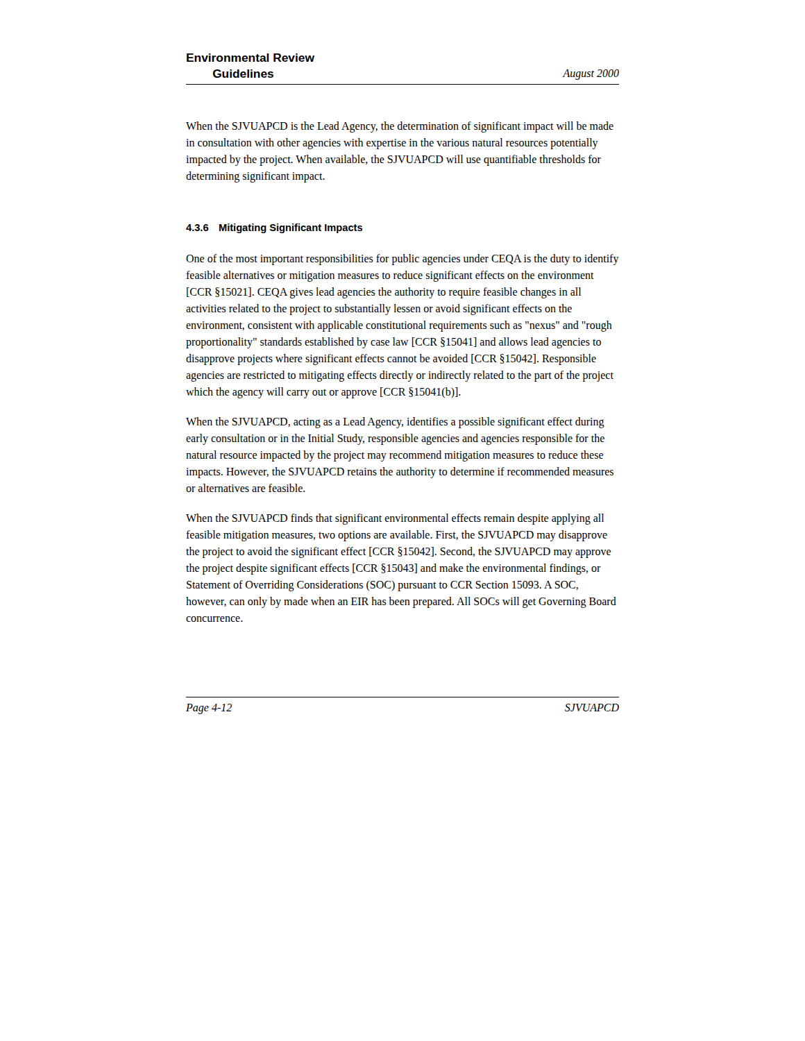Environmental Review
Guidelines
August 2000
When the SJVUAPCD is the Lead Agency, the determination of significant impact will be made in consultation with other agencies with expertise in the various natural resources potentially impacted by the project. When available, the SJVUAPCD will use quantifiable thresholds for determining significant impact.
4.3.6 Mitigating Significant Impacts
One of the most important responsibilities for public agencies under CEQA is the duty to identify feasible alternatives or mitigation measures to reduce significant effects on the environment [CCR §15021]. CEQA gives lead agencies the authority to require feasible changes in all activities related to the project to substantially lessen or avoid significant effects on the environment, consistent with applicable constitutional requirements such as "nexus" and "rough proportionality" standards established by case law [CCR §15041] and allows lead agencies to disapprove projects where significant effects cannot be avoided [CCR §15042]. Responsible agencies are restricted to mitigating effects directly or indirectly related to the part of the project which the agency will carry out or approve [CCR §15041(b)].
When the SJVUAPCD, acting as a Lead Agency, identifies a possible significant effect during early consultation or in the Initial Study, responsible agencies and agencies responsible for the natural resource impacted by the project may recommend mitigation measures to reduce these impacts. However, the SJVUAPCD retains the authority to determine if recommended measures or alternatives are feasible.
When the SJVUAPCD finds that significant environmental effects remain despite applying all feasible mitigation measures, two options are available. First, the SJVUAPCD may disapprove the project to avoid the significant effect [CCR §15042]. Second, the SJVUAPCD may approve the project despite significant effects [CCR §15043] and make the environmental findings, or Statement of Overriding Considerations (SOC) pursuant to CCR Section 15093. A SOC, however, can only by made when an EIR has been prepared. All SOCs will get Governing Board concurrence.
Page 4-12 SJVUAPCD